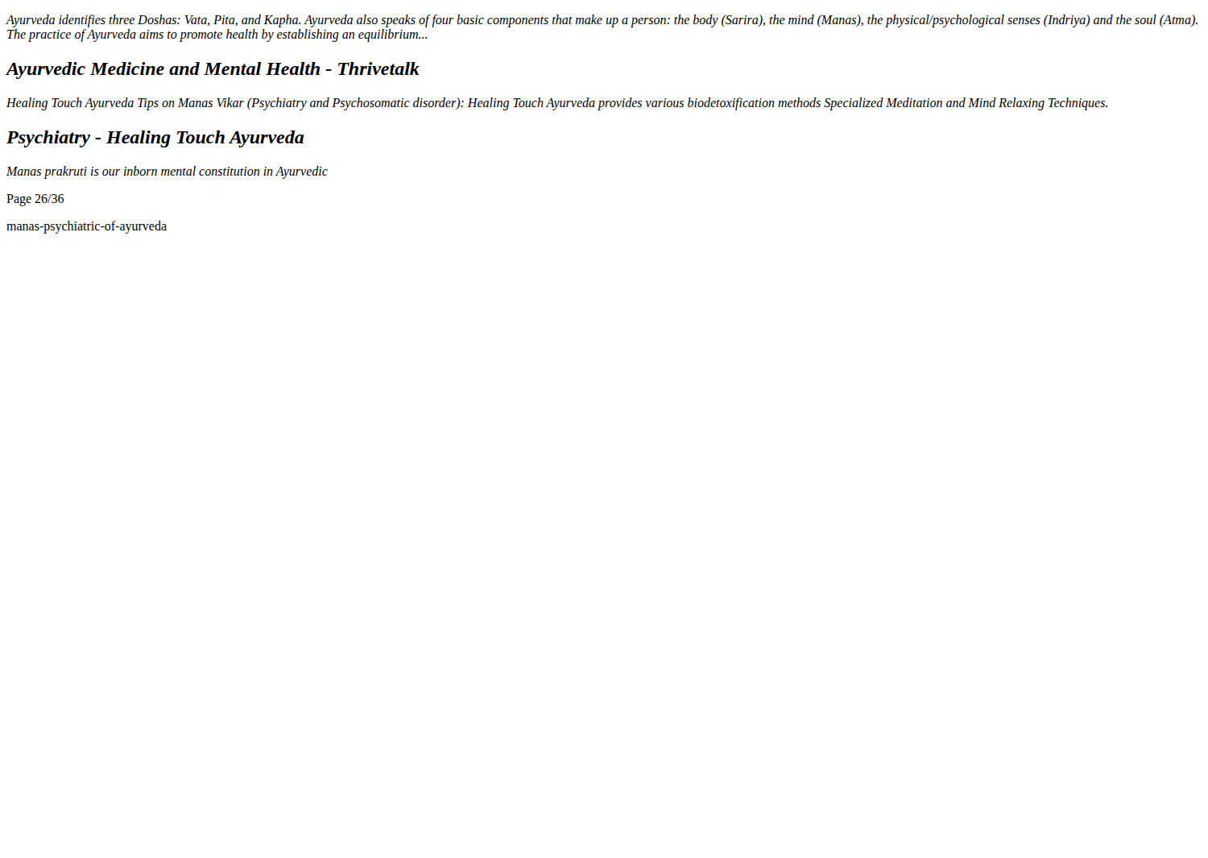Ayurveda identifies three Doshas: Vata, Pita, and Kapha. Ayurveda also speaks of four basic components that make up a person: the body (Sarira), the mind (Manas), the physical/psychological senses (Indriya) and the soul (Atma). The practice of Ayurveda aims to promote health by establishing an equilibrium...
Ayurvedic Medicine and Mental Health - Thrivetalk
Healing Touch Ayurveda Tips on Manas Vikar (Psychiatry and Psychosomatic disorder): Healing Touch Ayurveda provides various biodetoxification methods Specialized Meditation and Mind Relaxing Techniques.
Psychiatry - Healing Touch Ayurveda
Manas prakruti is our inborn mental constitution in Ayurvedic
Page 26/36
manas-psychiatric-of-ayurveda